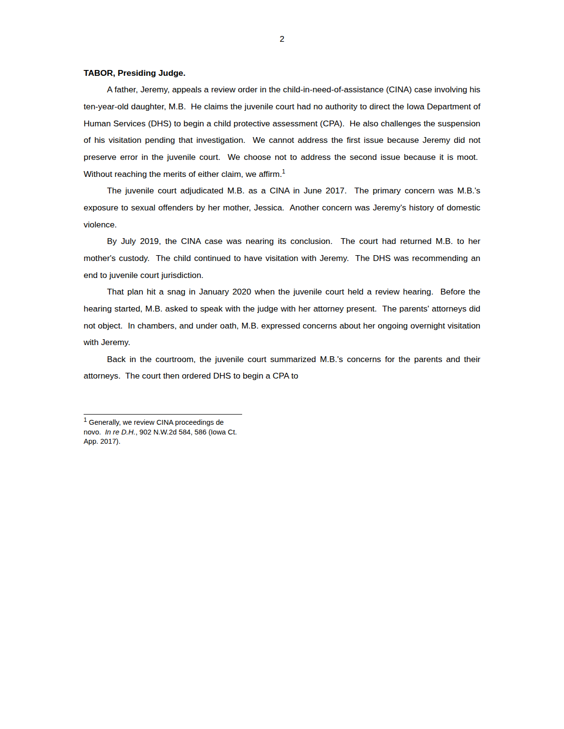2
TABOR, Presiding Judge.
A father, Jeremy, appeals a review order in the child-in-need-of-assistance (CINA) case involving his ten-year-old daughter, M.B. He claims the juvenile court had no authority to direct the Iowa Department of Human Services (DHS) to begin a child protective assessment (CPA). He also challenges the suspension of his visitation pending that investigation. We cannot address the first issue because Jeremy did not preserve error in the juvenile court. We choose not to address the second issue because it is moot. Without reaching the merits of either claim, we affirm.1
The juvenile court adjudicated M.B. as a CINA in June 2017. The primary concern was M.B.'s exposure to sexual offenders by her mother, Jessica. Another concern was Jeremy's history of domestic violence.
By July 2019, the CINA case was nearing its conclusion. The court had returned M.B. to her mother's custody. The child continued to have visitation with Jeremy. The DHS was recommending an end to juvenile court jurisdiction.
That plan hit a snag in January 2020 when the juvenile court held a review hearing. Before the hearing started, M.B. asked to speak with the judge with her attorney present. The parents' attorneys did not object. In chambers, and under oath, M.B. expressed concerns about her ongoing overnight visitation with Jeremy.
Back in the courtroom, the juvenile court summarized M.B.'s concerns for the parents and their attorneys. The court then ordered DHS to begin a CPA to
1 Generally, we review CINA proceedings de novo. In re D.H., 902 N.W.2d 584, 586 (Iowa Ct. App. 2017).